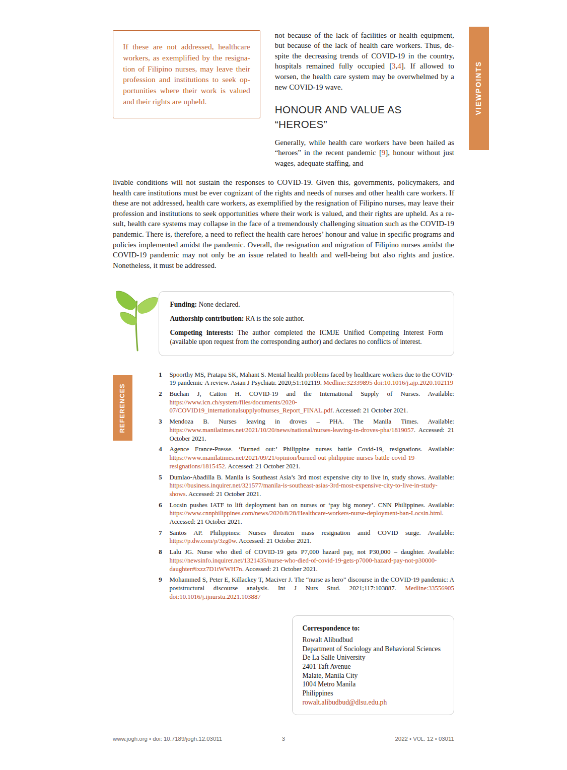VIEWPOINTS
If these are not addressed, healthcare workers, as exemplified by the resignation of Filipino nurses, may leave their profession and institutions to seek opportunities where their work is valued and their rights are upheld.
not because of the lack of facilities or health equipment, but because of the lack of health care workers. Thus, despite the decreasing trends of COVID-19 in the country, hospitals remained fully occupied [3,4]. If allowed to worsen, the health care system may be overwhelmed by a new COVID-19 wave.
HONOUR AND VALUE AS “HEROES”
Generally, while health care workers have been hailed as “heroes” in the recent pandemic [9], honour without just wages, adequate staffing, and
livable conditions will not sustain the responses to COVID-19. Given this, governments, policymakers, and health care institutions must be ever cognizant of the rights and needs of nurses and other health care workers. If these are not addressed, health care workers, as exemplified by the resignation of Filipino nurses, may leave their profession and institutions to seek opportunities where their work is valued, and their rights are upheld. As a result, health care systems may collapse in the face of a tremendously challenging situation such as the COVID-19 pandemic. There is, therefore, a need to reflect the health care heroes’ honour and value in specific programs and policies implemented amidst the pandemic. Overall, the resignation and migration of Filipino nurses amidst the COVID-19 pandemic may not only be an issue related to health and well-being but also rights and justice. Nonetheless, it must be addressed.
Funding: None declared.
Authorship contribution: RA is the sole author.
Competing interests: The author completed the ICMJE Unified Competing Interest Form (available upon request from the corresponding author) and declares no conflicts of interest.
REFERENCES
1 Spoorthy MS, Pratapa SK, Mahant S. Mental health problems faced by healthcare workers due to the COVID-19 pandemic-A review. Asian J Psychiatr. 2020;51:102119. Medline:32339895 doi:10.1016/j.ajp.2020.102119
2 Buchan J, Catton H. COVID-19 and the International Supply of Nurses. Available: https://www.icn.ch/system/files/documents/2020-07/COVID19_internationalsupplyofnurses_Report_FINAL.pdf. Accessed: 21 October 2021.
3 Mendoza B. Nurses leaving in droves – PHA. The Manila Times. Available: https://www.manilatimes.net/2021/10/20/news/national/nurses-leaving-in-droves-pha/1819057. Accessed: 21 October 2021.
4 Agence France-Presse. ‘Burned out:’ Philippine nurses battle Covid-19, resignations. Available: https://www.manilatimes.net/2021/09/21/opinion/burned-out-philippine-nurses-battle-covid-19-resignations/1815452. Accessed: 21 October 2021.
5 Dumlao-Abadilla B. Manila is Southeast Asia’s 3rd most expensive city to live in, study shows. Available: https://business.inquirer.net/321577/manila-is-southeast-asias-3rd-most-expensive-city-to-live-in-study-shows. Accessed: 21 October 2021.
6 Locsin pushes IATF to lift deployment ban on nurses or ‘pay big money’. CNN Philippines. Available: https://www.cnnphilippines.com/news/2020/8/28/Healthcare-workers-nurse-deployment-ban-Locsin.html. Accessed: 21 October 2021.
7 Santos AP. Philippines: Nurses threaten mass resignation amid COVID surge. Available: https://p.dw.com/p/3zg0w. Accessed: 21 October 2021.
8 Lalu JG. Nurse who died of COVID-19 gets P7,000 hazard pay, not P30,000 – daughter. Available: https://newsinfo.inquirer.net/1321435/nurse-who-died-of-covid-19-gets-p7000-hazard-pay-not-p30000-daughter#ixzz7D1tWWH7n. Accessed: 21 October 2021.
9 Mohammed S, Peter E, Killackey T, Maciver J. The “nurse as hero” discourse in the COVID-19 pandemic: A poststructural discourse analysis. Int J Nurs Stud. 2021;117:103887. Medline:33556905 doi:10.1016/j.ijnurstu.2021.103887
Correspondence to:
Rowalt Alibudbud
Department of Sociology and Behavioral Sciences
De La Salle University
2401 Taft Avenue
Malate, Manila City
1004 Metro Manila
Philippines
rowalt.alibudbud@dlsu.edu.ph
www.jogh.org • doi: 10.7189/jogh.12.03011
3
2022 • VOL. 12 • 03011